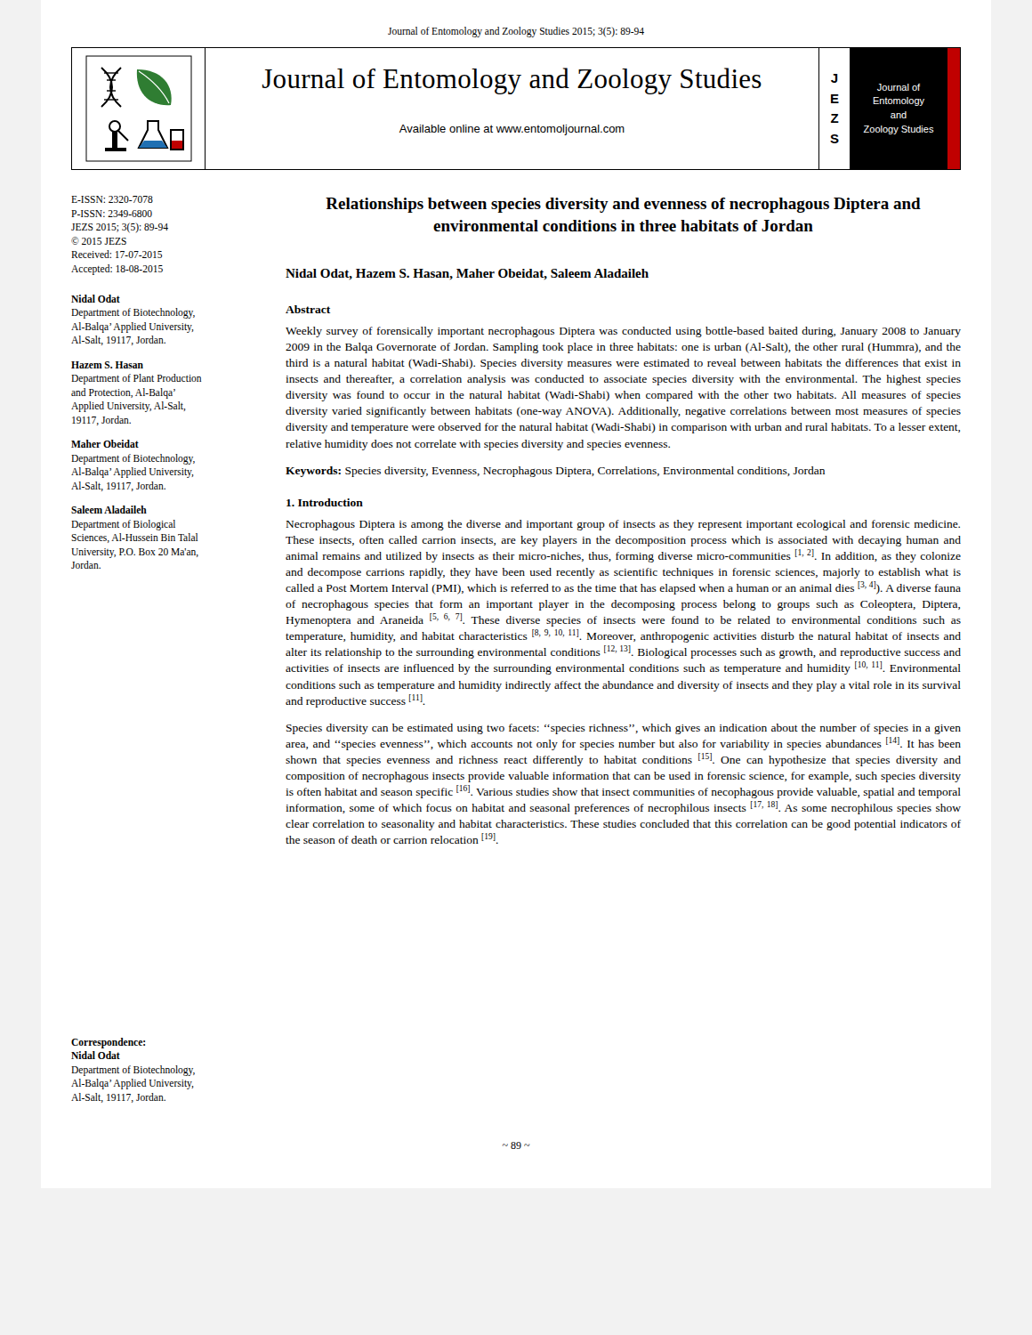Journal of Entomology and Zoology Studies 2015; 3(5): 89-94
Journal of Entomology and Zoology Studies
Available online at www.entomoljournal.com
JEZS
Journal of
Entomology
and
Zoology Studies
E-ISSN: 2320-7078 P-ISSN: 2349-6800 JEZS 2015; 3(5): 89-94 © 2015 JEZS Received: 17-07-2015 Accepted: 18-08-2015
Nidal Odat
Department of Biotechnology,
Al-Balqa’ Applied University,
Al-Salt, 19117, Jordan.
Hazem S. Hasan
Department of Plant Production
and Protection, Al-Balqa’
Applied University, Al-Salt,
19117, Jordan.
Maher Obeidat
Department of Biotechnology,
Al-Balqa’ Applied University,
Al-Salt, 19117, Jordan.
Saleem Aladaileh
Department of Biological
Sciences, Al-Hussein Bin Talal
University, P.O. Box 20 Ma'an,
Jordan.
Correspondence:
Nidal Odat
Department of Biotechnology,
Al-Balqa’ Applied University,
Al-Salt, 19117, Jordan.
Relationships between species diversity and evenness of necrophagous Diptera and environmental conditions in three habitats of Jordan
Nidal Odat, Hazem S. Hasan, Maher Obeidat, Saleem Aladaileh
Abstract
Weekly survey of forensically important necrophagous Diptera was conducted using bottle-based baited during, January 2008 to January 2009 in the Balqa Governorate of Jordan. Sampling took place in three habitats: one is urban (Al-Salt), the other rural (Hummra), and the third is a natural habitat (Wadi-Shabi). Species diversity measures were estimated to reveal between habitats the differences that exist in insects and thereafter, a correlation analysis was conducted to associate species diversity with the environmental. The highest species diversity was found to occur in the natural habitat (Wadi-Shabi) when compared with the other two habitats. All measures of species diversity varied significantly between habitats (one-way ANOVA). Additionally, negative correlations between most measures of species diversity and temperature were observed for the natural habitat (Wadi-Shabi) in comparison with urban and rural habitats. To a lesser extent, relative humidity does not correlate with species diversity and species evenness.
Keywords: Species diversity, Evenness, Necrophagous Diptera, Correlations, Environmental conditions, Jordan
1. Introduction
Necrophagous Diptera is among the diverse and important group of insects as they represent important ecological and forensic medicine. These insects, often called carrion insects, are key players in the decomposition process which is associated with decaying human and animal remains and utilized by insects as their micro-niches, thus, forming diverse micro-communities [1, 2]. In addition, as they colonize and decompose carrions rapidly, they have been used recently as scientific techniques in forensic sciences, majorly to establish what is called a Post Mortem Interval (PMI), which is referred to as the time that has elapsed when a human or an animal dies [3, 4]). A diverse fauna of necrophagous species that form an important player in the decomposing process belong to groups such as Coleoptera, Diptera, Hymenoptera and Araneida [5, 6, 7]. These diverse species of insects were found to be related to environmental conditions such as temperature, humidity, and habitat characteristics [8, 9, 10, 11]. Moreover, anthropogenic activities disturb the natural habitat of insects and alter its relationship to the surrounding environmental conditions [12, 13]. Biological processes such as growth, and reproductive success and activities of insects are influenced by the surrounding environmental conditions such as temperature and humidity [10, 11]. Environmental conditions such as temperature and humidity indirectly affect the abundance and diversity of insects and they play a vital role in its survival and reproductive success [11].
Species diversity can be estimated using two facets: ‘‘species richness’’, which gives an indication about the number of species in a given area, and ‘‘species evenness’’, which accounts not only for species number but also for variability in species abundances [14]. It has been shown that species evenness and richness react differently to habitat conditions [15]. One can hypothesize that species diversity and composition of necrophagous insects provide valuable information that can be used in forensic science, for example, such species diversity is often habitat and season specific [16]. Various studies show that insect communities of necophagous provide valuable, spatial and temporal information, some of which focus on habitat and seasonal preferences of necrophilous insects [17, 18]. As some necrophilous species show clear correlation to seasonality and habitat characteristics. These studies concluded that this correlation can be good potential indicators of the season of death or carrion relocation [19].
~ 89 ~